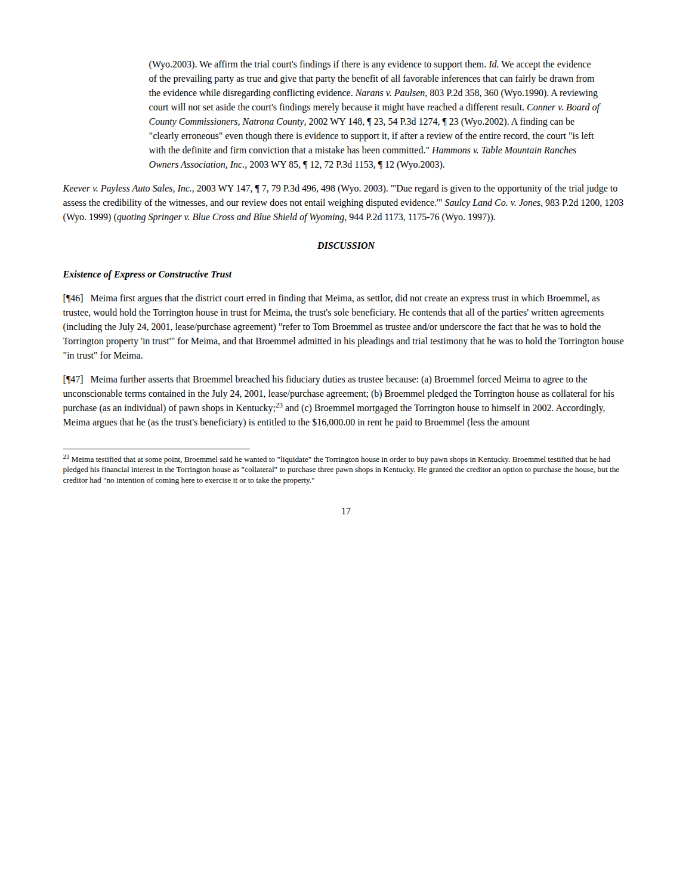(Wyo.2003). We affirm the trial court's findings if there is any evidence to support them. Id. We accept the evidence of the prevailing party as true and give that party the benefit of all favorable inferences that can fairly be drawn from the evidence while disregarding conflicting evidence. Narans v. Paulsen, 803 P.2d 358, 360 (Wyo.1990). A reviewing court will not set aside the court's findings merely because it might have reached a different result. Conner v. Board of County Commissioners, Natrona County, 2002 WY 148, ¶ 23, 54 P.3d 1274, ¶ 23 (Wyo.2002). A finding can be "clearly erroneous" even though there is evidence to support it, if after a review of the entire record, the court "is left with the definite and firm conviction that a mistake has been committed." Hammons v. Table Mountain Ranches Owners Association, Inc., 2003 WY 85, ¶ 12, 72 P.3d 1153, ¶ 12 (Wyo.2003).
Keever v. Payless Auto Sales, Inc., 2003 WY 147, ¶ 7, 79 P.3d 496, 498 (Wyo. 2003). "'Due regard is given to the opportunity of the trial judge to assess the credibility of the witnesses, and our review does not entail weighing disputed evidence.'" Saulcy Land Co. v. Jones, 983 P.2d 1200, 1203 (Wyo. 1999) (quoting Springer v. Blue Cross and Blue Shield of Wyoming, 944 P.2d 1173, 1175-76 (Wyo. 1997)).
DISCUSSION
Existence of Express or Constructive Trust
[¶46] Meima first argues that the district court erred in finding that Meima, as settlor, did not create an express trust in which Broemmel, as trustee, would hold the Torrington house in trust for Meima, the trust's sole beneficiary. He contends that all of the parties' written agreements (including the July 24, 2001, lease/purchase agreement) "refer to Tom Broemmel as trustee and/or underscore the fact that he was to hold the Torrington property 'in trust'" for Meima, and that Broemmel admitted in his pleadings and trial testimony that he was to hold the Torrington house "in trust" for Meima.
[¶47] Meima further asserts that Broemmel breached his fiduciary duties as trustee because: (a) Broemmel forced Meima to agree to the unconscionable terms contained in the July 24, 2001, lease/purchase agreement; (b) Broemmel pledged the Torrington house as collateral for his purchase (as an individual) of pawn shops in Kentucky;23 and (c) Broemmel mortgaged the Torrington house to himself in 2002. Accordingly, Meima argues that he (as the trust's beneficiary) is entitled to the $16,000.00 in rent he paid to Broemmel (less the amount
23 Meima testified that at some point, Broemmel said he wanted to "liquidate" the Torrington house in order to buy pawn shops in Kentucky. Broemmel testified that he had pledged his financial interest in the Torrington house as "collateral" to purchase three pawn shops in Kentucky. He granted the creditor an option to purchase the house, but the creditor had "no intention of coming here to exercise it or to take the property."
17